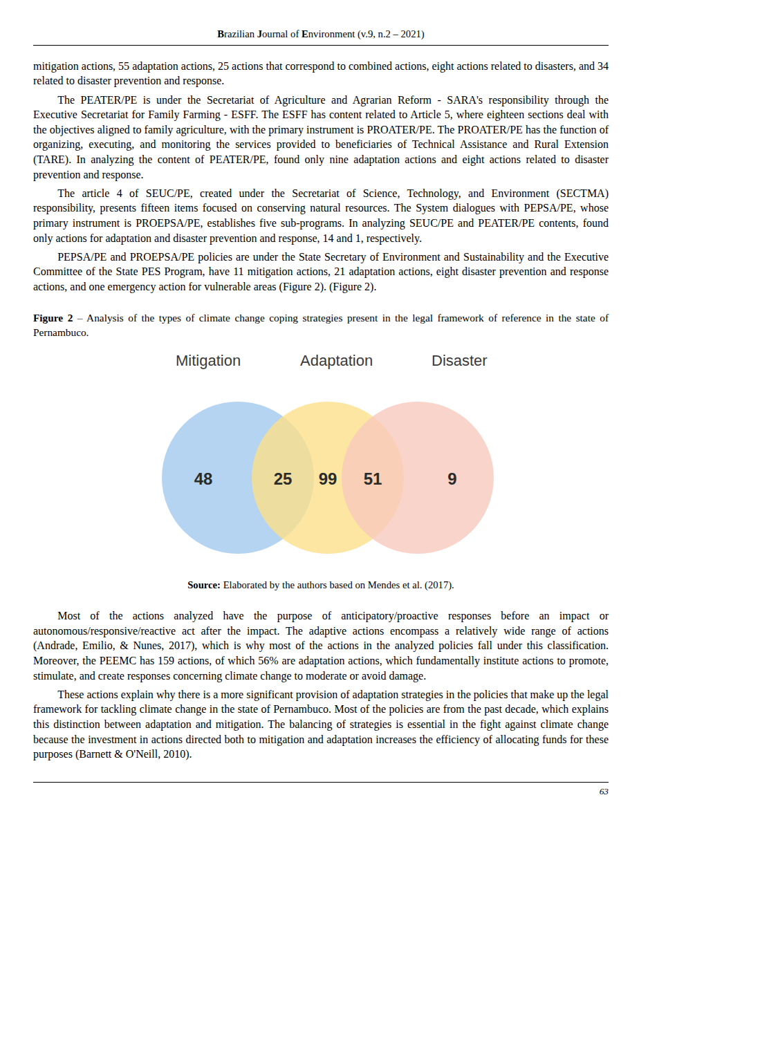Brazilian Journal of Environment (v.9, n.2 – 2021)
mitigation actions, 55 adaptation actions, 25 actions that correspond to combined actions, eight actions related to disasters, and 34 related to disaster prevention and response.
The PEATER/PE is under the Secretariat of Agriculture and Agrarian Reform - SARA's responsibility through the Executive Secretariat for Family Farming - ESFF. The ESFF has content related to Article 5, where eighteen sections deal with the objectives aligned to family agriculture, with the primary instrument is PROATER/PE. The PROATER/PE has the function of organizing, executing, and monitoring the services provided to beneficiaries of Technical Assistance and Rural Extension (TARE). In analyzing the content of PEATER/PE, found only nine adaptation actions and eight actions related to disaster prevention and response.
The article 4 of SEUC/PE, created under the Secretariat of Science, Technology, and Environment (SECTMA) responsibility, presents fifteen items focused on conserving natural resources. The System dialogues with PEPSA/PE, whose primary instrument is PROEPSA/PE, establishes five sub-programs. In analyzing SEUC/PE and PEATER/PE contents, found only actions for adaptation and disaster prevention and response, 14 and 1, respectively.
PEPSA/PE and PROEPSA/PE policies are under the State Secretary of Environment and Sustainability and the Executive Committee of the State PES Program, have 11 mitigation actions, 21 adaptation actions, eight disaster prevention and response actions, and one emergency action for vulnerable areas (Figure 2). (Figure 2).
Figure 2 – Analysis of the types of climate change coping strategies present in the legal framework of reference in the state of Pernambuco.
Mitigation Adaptation Disaster 48 25 99 51 9
Source: Elaborated by the authors based on Mendes et al. (2017).
Most of the actions analyzed have the purpose of anticipatory/proactive responses before an impact or autonomous/responsive/reactive act after the impact. The adaptive actions encompass a relatively wide range of actions (Andrade, Emilio, & Nunes, 2017), which is why most of the actions in the analyzed policies fall under this classification. Moreover, the PEEMC has 159 actions, of which 56% are adaptation actions, which fundamentally institute actions to promote, stimulate, and create responses concerning climate change to moderate or avoid damage.
These actions explain why there is a more significant provision of adaptation strategies in the policies that make up the legal framework for tackling climate change in the state of Pernambuco. Most of the policies are from the past decade, which explains this distinction between adaptation and mitigation. The balancing of strategies is essential in the fight against climate change because the investment in actions directed both to mitigation and adaptation increases the efficiency of allocating funds for these purposes (Barnett & O'Neill, 2010).
63